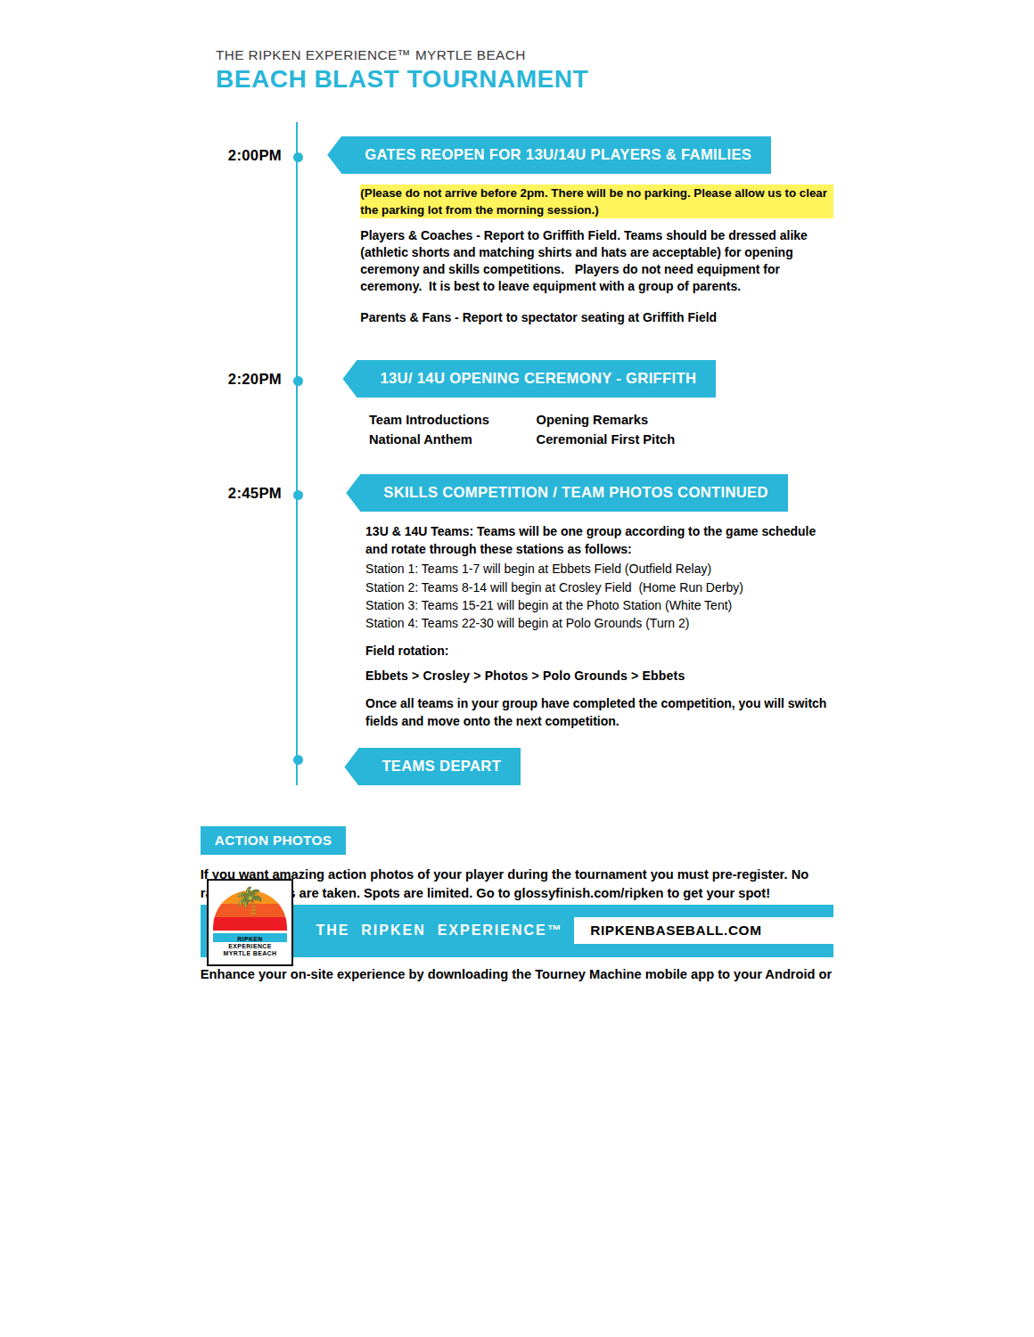THE RIPKEN EXPERIENCE™ MYRTLE BEACH
BEACH BLAST TOURNAMENT
2:00PM
GATES REOPEN FOR 13U/14U PLAYERS & FAMILIES
(Please do not arrive before 2pm. There will be no parking. Please allow us to clear the parking lot from the morning session.)
Players & Coaches - Report to Griffith Field. Teams should be dressed alike (athletic shorts and matching shirts and hats are acceptable) for opening ceremony and skills competitions. Players do not need equipment for ceremony. It is best to leave equipment with a group of parents.
Parents & Fans - Report to spectator seating at Griffith Field
2:20PM
13U/ 14U OPENING CEREMONY - GRIFFITH
Team Introductions
National Anthem
Opening Remarks
Ceremonial First Pitch
2:45PM
SKILLS COMPETITION / TEAM PHOTOS CONTINUED
13U & 14U Teams: Teams will be one group according to the game schedule and rotate through these stations as follows:
Station 1: Teams 1-7 will begin at Ebbets Field (Outfield Relay)
Station 2: Teams 8-14 will begin at Crosley Field (Home Run Derby)
Station 3: Teams 15-21 will begin at the Photo Station (White Tent)
Station 4: Teams 22-30 will begin at Polo Grounds (Turn 2)
Field rotation:
Ebbets > Crosley > Photos > Polo Grounds > Ebbets
Once all teams in your group have completed the competition, you will switch fields and move onto the next competition.
TEAMS DEPART
ACTION PHOTOS
If you want amazing action photos of your player during the tournament you must pre-register. No random photos are taken. Spots are limited. Go to glossyfinish.com/ripken to get your spot!
TOURNEY MACHINE
Enhance your on-site experience by downloading the Tourney Machine mobile app to your Android or
THE RIPKEN EXPERIENCE™ MYRTLE BEACH
RIPKENBASEBALL.COM
🌴
RIPKEN
EXPERIENCE
MYRTLE BEACH